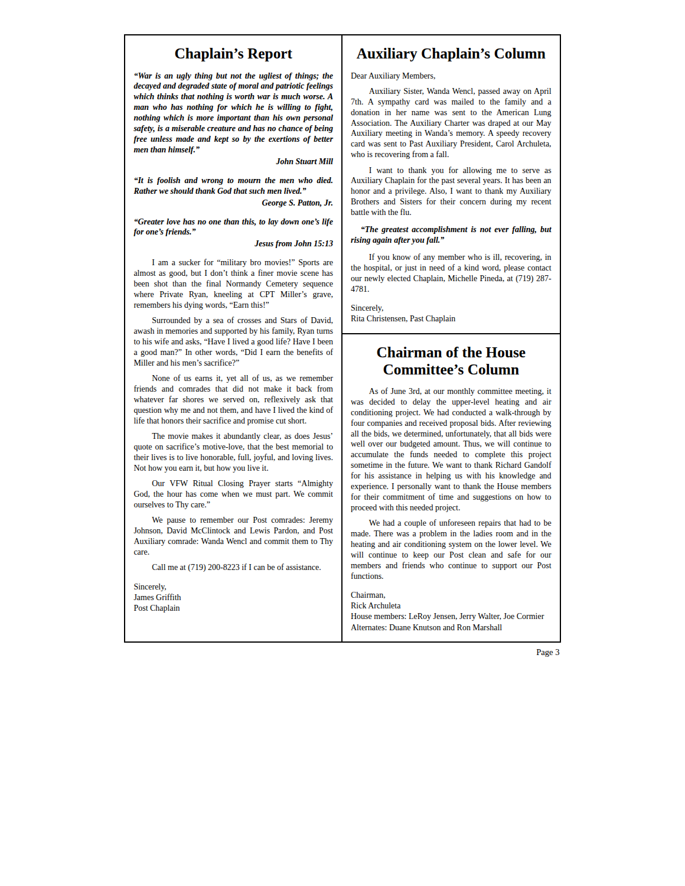Chaplain’s Report
“War is an ugly thing but not the ugliest of things; the decayed and degraded state of moral and patriotic feelings which thinks that nothing is worth war is much worse. A man who has nothing for which he is willing to fight, nothing which is more important than his own personal safety, is a miserable creature and has no chance of being free unless made and kept so by the exertions of better men than himself.”
John Stuart Mill
“It is foolish and wrong to mourn the men who died. Rather we should thank God that such men lived.”
George S. Patton, Jr.
“Greater love has no one than this, to lay down one’s life for one’s friends.”
Jesus from John 15:13
I am a sucker for “military bro movies!” Sports are almost as good, but I don’t think a finer movie scene has been shot than the final Normandy Cemetery sequence where Private Ryan, kneeling at CPT Miller’s grave, remembers his dying words, “Earn this!”
Surrounded by a sea of crosses and Stars of David, awash in memories and supported by his family, Ryan turns to his wife and asks, “Have I lived a good life? Have I been a good man?” In other words, “Did I earn the benefits of Miller and his men’s sacrifice?”
None of us earns it, yet all of us, as we remember friends and comrades that did not make it back from whatever far shores we served on, reflexively ask that question why me and not them, and have I lived the kind of life that honors their sacrifice and promise cut short.
The movie makes it abundantly clear, as does Jesus’ quote on sacrifice’s motive-love, that the best memorial to their lives is to live honorable, full, joyful, and loving lives. Not how you earn it, but how you live it.
Our VFW Ritual Closing Prayer starts “Almighty God, the hour has come when we must part. We commit ourselves to Thy care.”
We pause to remember our Post comrades: Jeremy Johnson, David McClintock and Lewis Pardon, and Post Auxiliary comrade: Wanda Wencl and commit them to Thy care.
Call me at (719) 200-8223 if I can be of assistance.
Sincerely,
James Griffith
Post Chaplain
Auxiliary Chaplain’s Column
Dear Auxiliary Members,
Auxiliary Sister, Wanda Wencl, passed away on April 7th. A sympathy card was mailed to the family and a donation in her name was sent to the American Lung Association. The Auxiliary Charter was draped at our May Auxiliary meeting in Wanda’s memory. A speedy recovery card was sent to Past Auxiliary President, Carol Archuleta, who is recovering from a fall.
I want to thank you for allowing me to serve as Auxiliary Chaplain for the past several years. It has been an honor and a privilege. Also, I want to thank my Auxiliary Brothers and Sisters for their concern during my recent battle with the flu.
“The greatest accomplishment is not ever falling, but rising again after you fall.”
If you know of any member who is ill, recovering, in the hospital, or just in need of a kind word, please contact our newly elected Chaplain, Michelle Pineda, at (719) 287-4781.
Sincerely,
Rita Christensen, Past Chaplain
Chairman of the House
Committee’s Column
As of June 3rd, at our monthly committee meeting, it was decided to delay the upper-level heating and air conditioning project. We had conducted a walk-through by four companies and received proposal bids. After reviewing all the bids, we determined, unfortunately, that all bids were well over our budgeted amount. Thus, we will continue to accumulate the funds needed to complete this project sometime in the future. We want to thank Richard Gandolf for his assistance in helping us with his knowledge and experience. I personally want to thank the House members for their commitment of time and suggestions on how to proceed with this needed project.
We had a couple of unforeseen repairs that had to be made. There was a problem in the ladies room and in the heating and air conditioning system on the lower level. We will continue to keep our Post clean and safe for our members and friends who continue to support our Post functions.
Chairman,
Rick Archuleta
House members: LeRoy Jensen, Jerry Walter, Joe Cormier
Alternates: Duane Knutson and Ron Marshall
Page 3